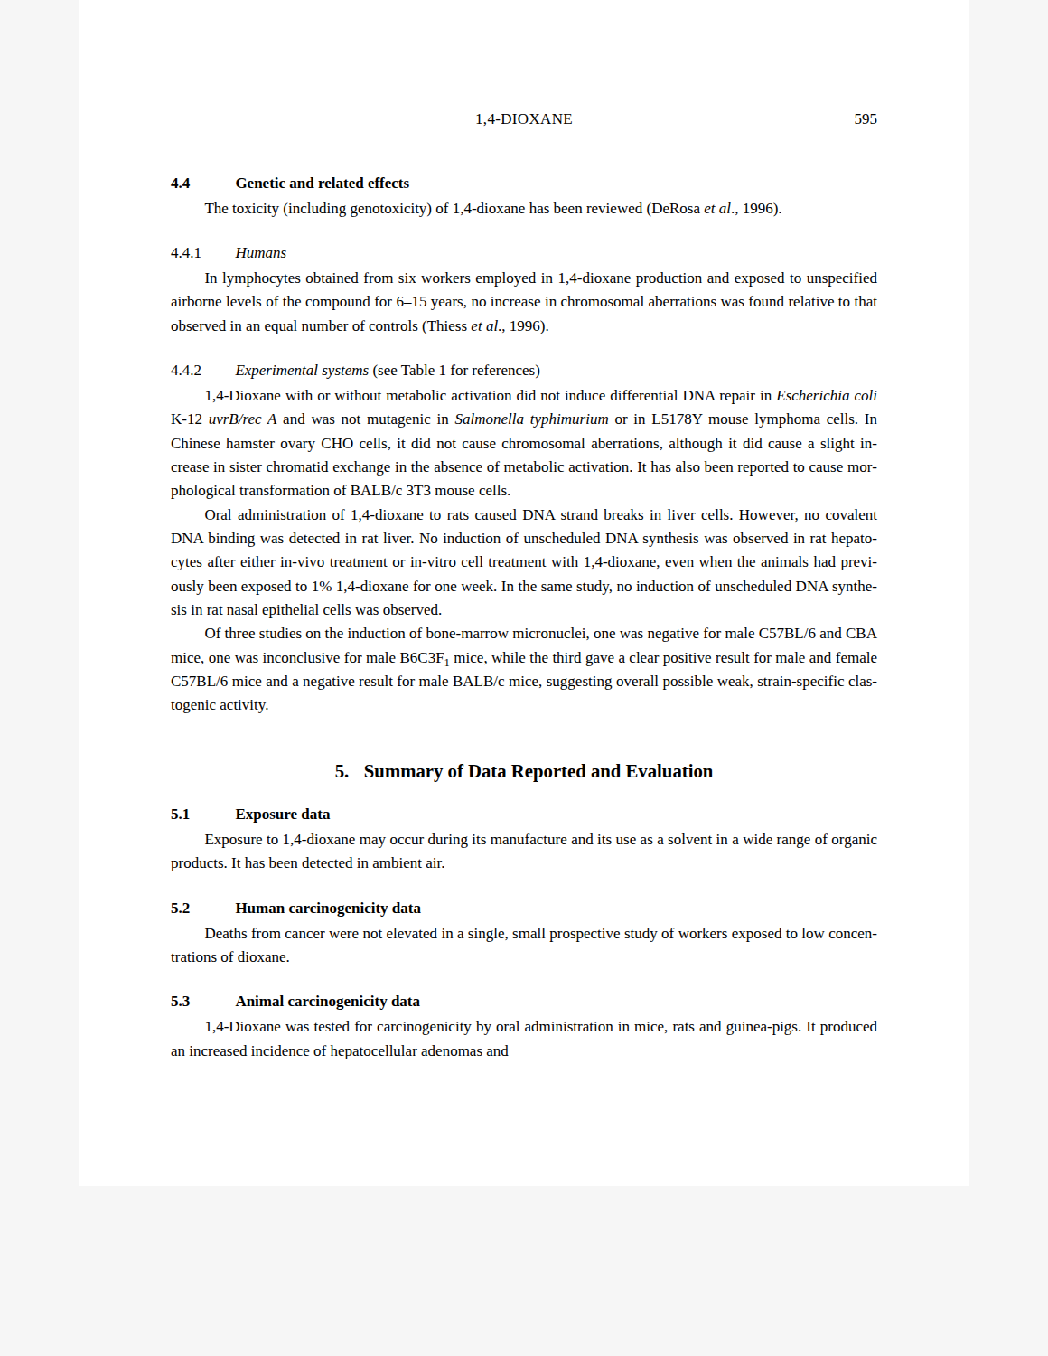1,4-DIOXANE 595
4.4 Genetic and related effects
The toxicity (including genotoxicity) of 1,4-dioxane has been reviewed (DeRosa et al., 1996).
4.4.1 Humans
In lymphocytes obtained from six workers employed in 1,4-dioxane production and exposed to unspecified airborne levels of the compound for 6–15 years, no increase in chromosomal aberrations was found relative to that observed in an equal number of controls (Thiess et al., 1996).
4.4.2 Experimental systems (see Table 1 for references)
1,4-Dioxane with or without metabolic activation did not induce differential DNA repair in Escherichia coli K-12 uvrB/rec A and was not mutagenic in Salmonella typhimurium or in L5178Y mouse lymphoma cells. In Chinese hamster ovary CHO cells, it did not cause chromosomal aberrations, although it did cause a slight increase in sister chromatid exchange in the absence of metabolic activation. It has also been reported to cause morphological transformation of BALB/c 3T3 mouse cells.
Oral administration of 1,4-dioxane to rats caused DNA strand breaks in liver cells. However, no covalent DNA binding was detected in rat liver. No induction of unscheduled DNA synthesis was observed in rat hepatocytes after either in-vivo treatment or in-vitro cell treatment with 1,4-dioxane, even when the animals had previously been exposed to 1% 1,4-dioxane for one week. In the same study, no induction of unscheduled DNA synthesis in rat nasal epithelial cells was observed.
Of three studies on the induction of bone-marrow micronuclei, one was negative for male C57BL/6 and CBA mice, one was inconclusive for male B6C3F1 mice, while the third gave a clear positive result for male and female C57BL/6 mice and a negative result for male BALB/c mice, suggesting overall possible weak, strain-specific clastogenic activity.
5. Summary of Data Reported and Evaluation
5.1 Exposure data
Exposure to 1,4-dioxane may occur during its manufacture and its use as a solvent in a wide range of organic products. It has been detected in ambient air.
5.2 Human carcinogenicity data
Deaths from cancer were not elevated in a single, small prospective study of workers exposed to low concentrations of dioxane.
5.3 Animal carcinogenicity data
1,4-Dioxane was tested for carcinogenicity by oral administration in mice, rats and guinea-pigs. It produced an increased incidence of hepatocellular adenomas and